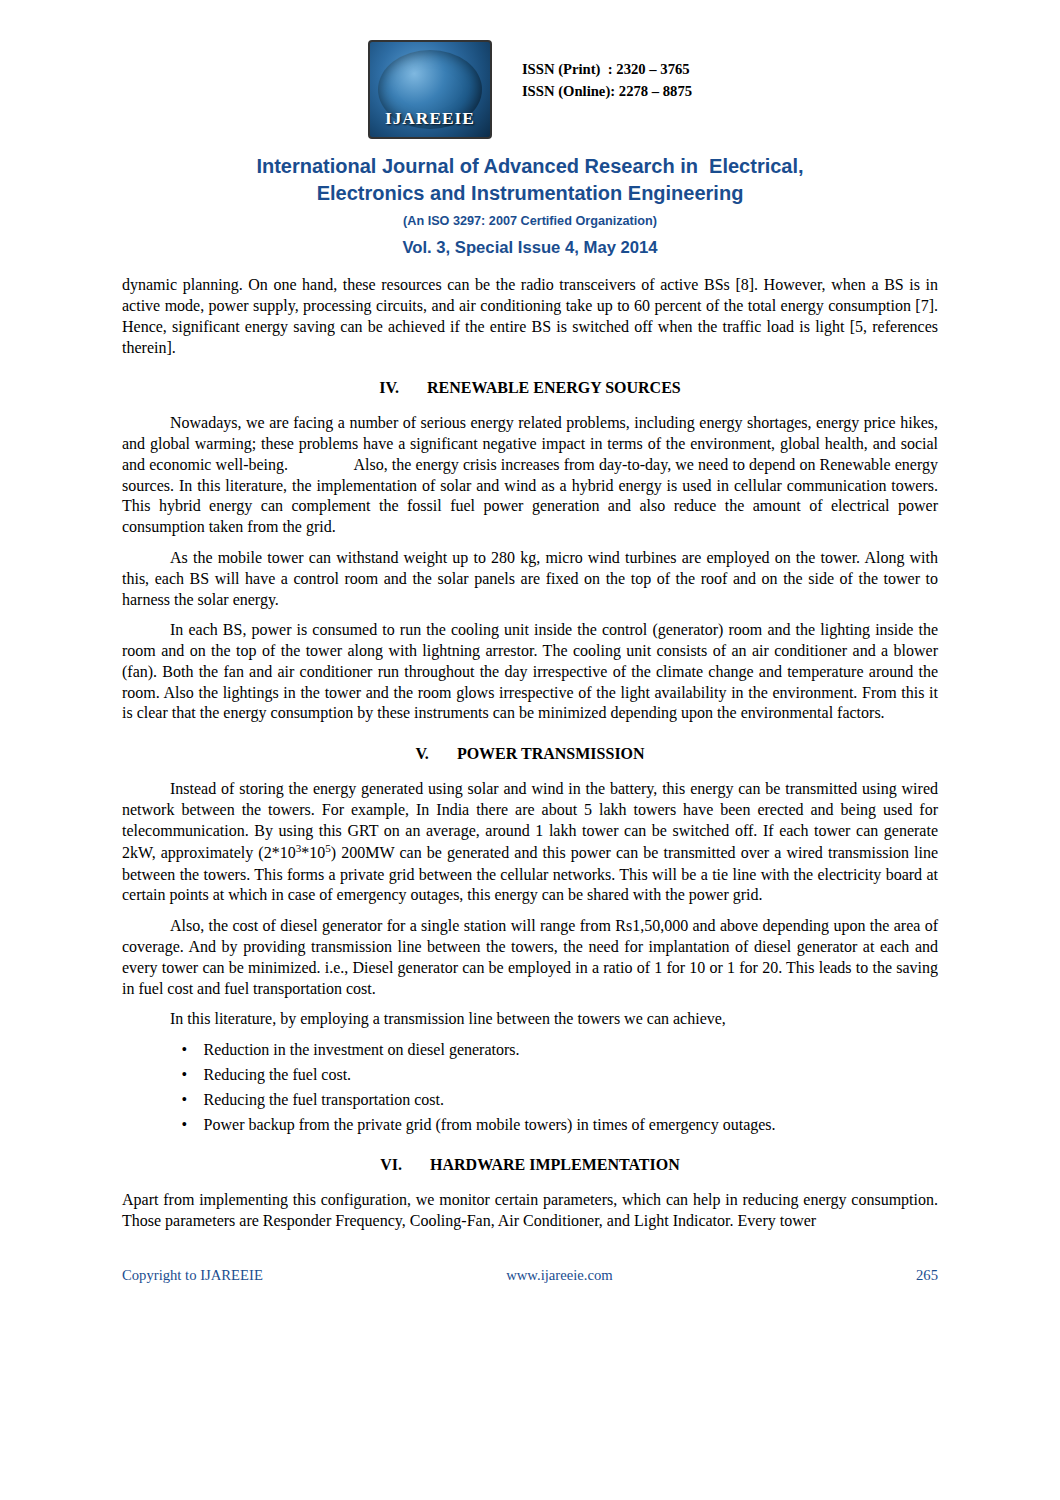IJAREEIE
ISSN (Print) : 2320 – 3765
ISSN (Online): 2278 – 8875
International Journal of Advanced Research in Electrical,
Electronics and Instrumentation Engineering
(An ISO 3297: 2007 Certified Organization)
Vol. 3, Special Issue 4, May 2014
dynamic planning. On one hand, these resources can be the radio transceivers of active BSs [8]. However, when a BS is in active mode, power supply, processing circuits, and air conditioning take up to 60 percent of the total energy consumption [7]. Hence, significant energy saving can be achieved if the entire BS is switched off when the traffic load is light [5, references therein].
IV. RENEWABLE ENERGY SOURCES
Nowadays, we are facing a number of serious energy related problems, including energy shortages, energy price hikes, and global warming; these problems have a significant negative impact in terms of the environment, global health, and social and economic well-being. Also, the energy crisis increases from day-to-day, we need to depend on Renewable energy sources. In this literature, the implementation of solar and wind as a hybrid energy is used in cellular communication towers. This hybrid energy can complement the fossil fuel power generation and also reduce the amount of electrical power consumption taken from the grid.
As the mobile tower can withstand weight up to 280 kg, micro wind turbines are employed on the tower. Along with this, each BS will have a control room and the solar panels are fixed on the top of the roof and on the side of the tower to harness the solar energy.
In each BS, power is consumed to run the cooling unit inside the control (generator) room and the lighting inside the room and on the top of the tower along with lightning arrestor. The cooling unit consists of an air conditioner and a blower (fan). Both the fan and air conditioner run throughout the day irrespective of the climate change and temperature around the room. Also the lightings in the tower and the room glows irrespective of the light availability in the environment. From this it is clear that the energy consumption by these instruments can be minimized depending upon the environmental factors.
V. POWER TRANSMISSION
Instead of storing the energy generated using solar and wind in the battery, this energy can be transmitted using wired network between the towers. For example, In India there are about 5 lakh towers have been erected and being used for telecommunication. By using this GRT on an average, around 1 lakh tower can be switched off. If each tower can generate 2kW, approximately (2*103*105) 200MW can be generated and this power can be transmitted over a wired transmission line between the towers. This forms a private grid between the cellular networks. This will be a tie line with the electricity board at certain points at which in case of emergency outages, this energy can be shared with the power grid.
Also, the cost of diesel generator for a single station will range from Rs1,50,000 and above depending upon the area of coverage. And by providing transmission line between the towers, the need for implantation of diesel generator at each and every tower can be minimized. i.e., Diesel generator can be employed in a ratio of 1 for 10 or 1 for 20. This leads to the saving in fuel cost and fuel transportation cost.
In this literature, by employing a transmission line between the towers we can achieve,
Reduction in the investment on diesel generators.
Reducing the fuel cost.
Reducing the fuel transportation cost.
Power backup from the private grid (from mobile towers) in times of emergency outages.
VI. HARDWARE IMPLEMENTATION
Apart from implementing this configuration, we monitor certain parameters, which can help in reducing energy consumption. Those parameters are Responder Frequency, Cooling-Fan, Air Conditioner, and Light Indicator. Every tower
Copyright to IJAREEIE
www.ijareeie.com
265